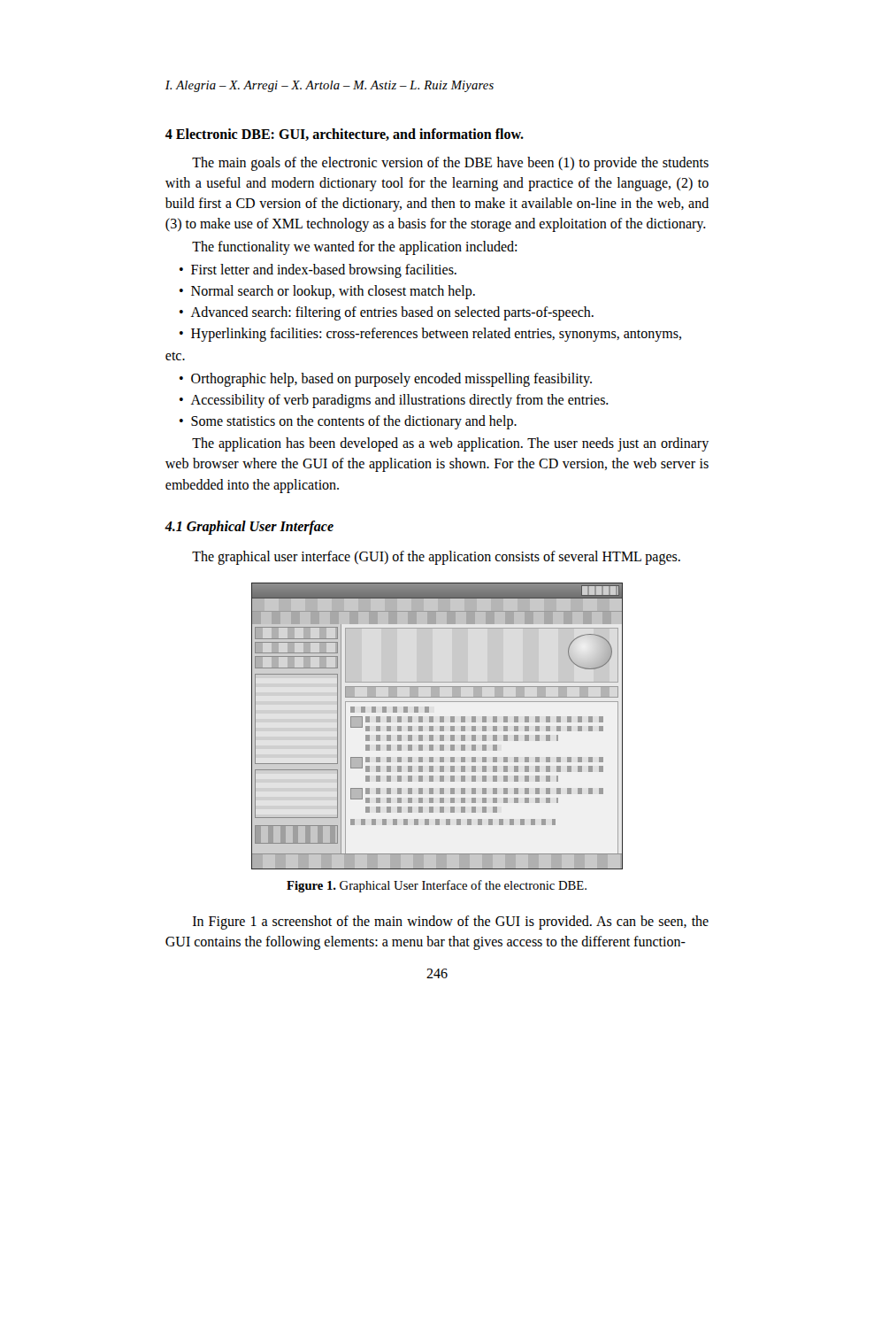I. Alegria – X. Arregi – X. Artola – M. Astiz – L. Ruiz Miyares
4 Electronic DBE: GUI, architecture, and information flow.
The main goals of the electronic version of the DBE have been (1) to provide the students with a useful and modern dictionary tool for the learning and practice of the language, (2) to build first a CD version of the dictionary, and then to make it available on-line in the web, and (3) to make use of XML technology as a basis for the storage and exploitation of the dictionary.
The functionality we wanted for the application included:
First letter and index-based browsing facilities.
Normal search or lookup, with closest match help.
Advanced search: filtering of entries based on selected parts-of-speech.
Hyperlinking facilities: cross-references between related entries, synonyms, antonyms,
etc.
Orthographic help, based on purposely encoded misspelling feasibility.
Accessibility of verb paradigms and illustrations directly from the entries.
Some statistics on the contents of the dictionary and help.
The application has been developed as a web application. The user needs just an ordinary web browser where the GUI of the application is shown. For the CD version, the web server is embedded into the application.
4.1 Graphical User Interface
The graphical user interface (GUI) of the application consists of several HTML pages.
Figure 1. Graphical User Interface of the electronic DBE.
In Figure 1 a screenshot of the main window of the GUI is provided. As can be seen, the GUI contains the following elements: a menu bar that gives access to the different function-
246